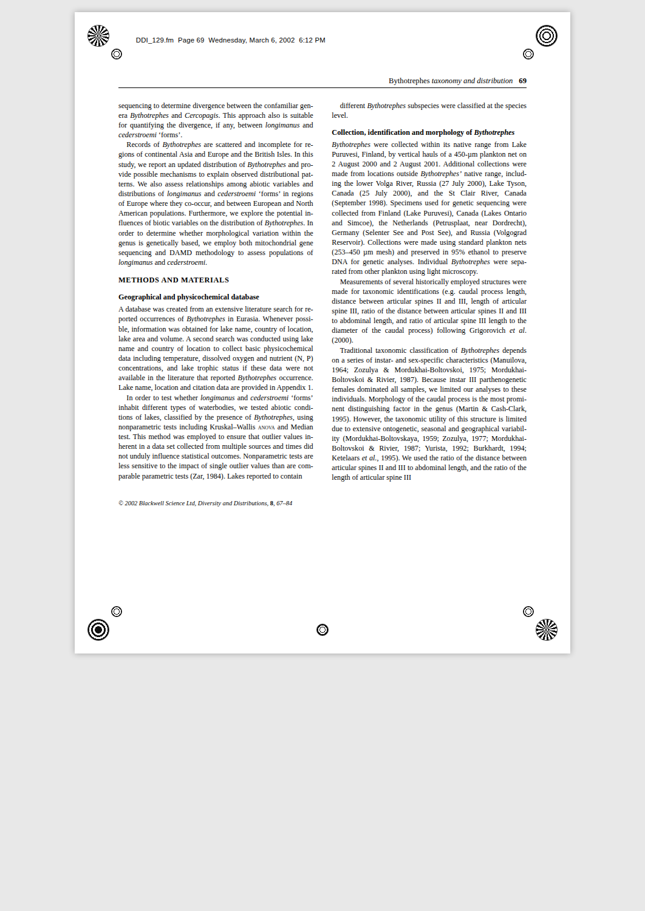DDI_129.fm Page 69 Wednesday, March 6, 2002 6:12 PM
Bythotrephes taxonomy and distribution69
sequencing to determine divergence between the confamiliar genera Bythotrephes and Cercopagis. This approach also is suitable for quantifying the divergence, if any, between longimanus and cederstroemi ‘forms’.
Records of Bythotrephes are scattered and incomplete for regions of continental Asia and Europe and the British Isles. In this study, we report an updated distribution of Bythotrephes and provide possible mechanisms to explain observed distributional patterns. We also assess relationships among abiotic variables and distributions of longimanus and cederstroemi ‘forms’ in regions of Europe where they co-occur, and between European and North American populations. Furthermore, we explore the potential influences of biotic variables on the distribution of Bythotrephes. In order to determine whether morphological variation within the genus is genetically based, we employ both mitochondrial gene sequencing and DAMD methodology to assess populations of longimanus and cederstroemi.
Methods and materials
Geographical and physicochemical database
A database was created from an extensive literature search for reported occurrences of Bythotrephes in Eurasia. Whenever possible, information was obtained for lake name, country of location, lake area and volume. A second search was conducted using lake name and country of location to collect basic physicochemical data including temperature, dissolved oxygen and nutrient (N, P) concentrations, and lake trophic status if these data were not available in the literature that reported Bythotrephes occurrence. Lake name, location and citation data are provided in Appendix 1.
In order to test whether longimanus and cederstroemi ‘forms’ inhabit different types of waterbodies, we tested abiotic conditions of lakes, classified by the presence of Bythotrephes, using nonparametric tests including Kruskal–Wallis anova and Median test. This method was employed to ensure that outlier values inherent in a data set collected from multiple sources and times did not unduly influence statistical outcomes. Nonparametric tests are less sensitive to the impact of single outlier values than are comparable parametric tests (Zar, 1984). Lakes reported to contain
different Bythotrephes subspecies were classified at the species level.
Collection, identification and morphology of Bythotrephes
Bythotrephes were collected within its native range from Lake Puruvesi, Finland, by vertical hauls of a 450-µm plankton net on 2 August 2000 and 2 August 2001. Additional collections were made from locations outside Bythotrephes’ native range, including the lower Volga River, Russia (27 July 2000), Lake Tyson, Canada (25 July 2000), and the St Clair River, Canada (September 1998). Specimens used for genetic sequencing were collected from Finland (Lake Puruvesi), Canada (Lakes Ontario and Simcoe), the Netherlands (Petrusplaat, near Dordrecht), Germany (Selenter See and Post See), and Russia (Volgograd Reservoir). Collections were made using standard plankton nets (253–450 µm mesh) and preserved in 95% ethanol to preserve DNA for genetic analyses. Individual Bythotrephes were separated from other plankton using light microscopy.
Measurements of several historically employed structures were made for taxonomic identifications (e.g. caudal process length, distance between articular spines II and III, length of articular spine III, ratio of the distance between articular spines II and III to abdominal length, and ratio of articular spine III length to the diameter of the caudal process) following Grigorovich et al. (2000).
Traditional taxonomic classification of Bythotrephes depends on a series of instar- and sex-specific characteristics (Manuilova, 1964; Zozulya & Mordukhai-Boltovskoi, 1975; Mordukhai-Boltovskoi & Rivier, 1987). Because instar III parthenogenetic females dominated all samples, we limited our analyses to these individuals. Morphology of the caudal process is the most prominent distinguishing factor in the genus (Martin & Cash-Clark, 1995). However, the taxonomic utility of this structure is limited due to extensive ontogenetic, seasonal and geographical variability (Mordukhai-Boltovskaya, 1959; Zozulya, 1977; Mordukhai-Boltovskoi & Rivier, 1987; Yurista, 1992; Burkhardt, 1994; Ketelaars et al., 1995). We used the ratio of the distance between articular spines II and III to abdominal length, and the ratio of the length of articular spine III
© 2002 Blackwell Science Ltd, Diversity and Distributions, 8, 67–84